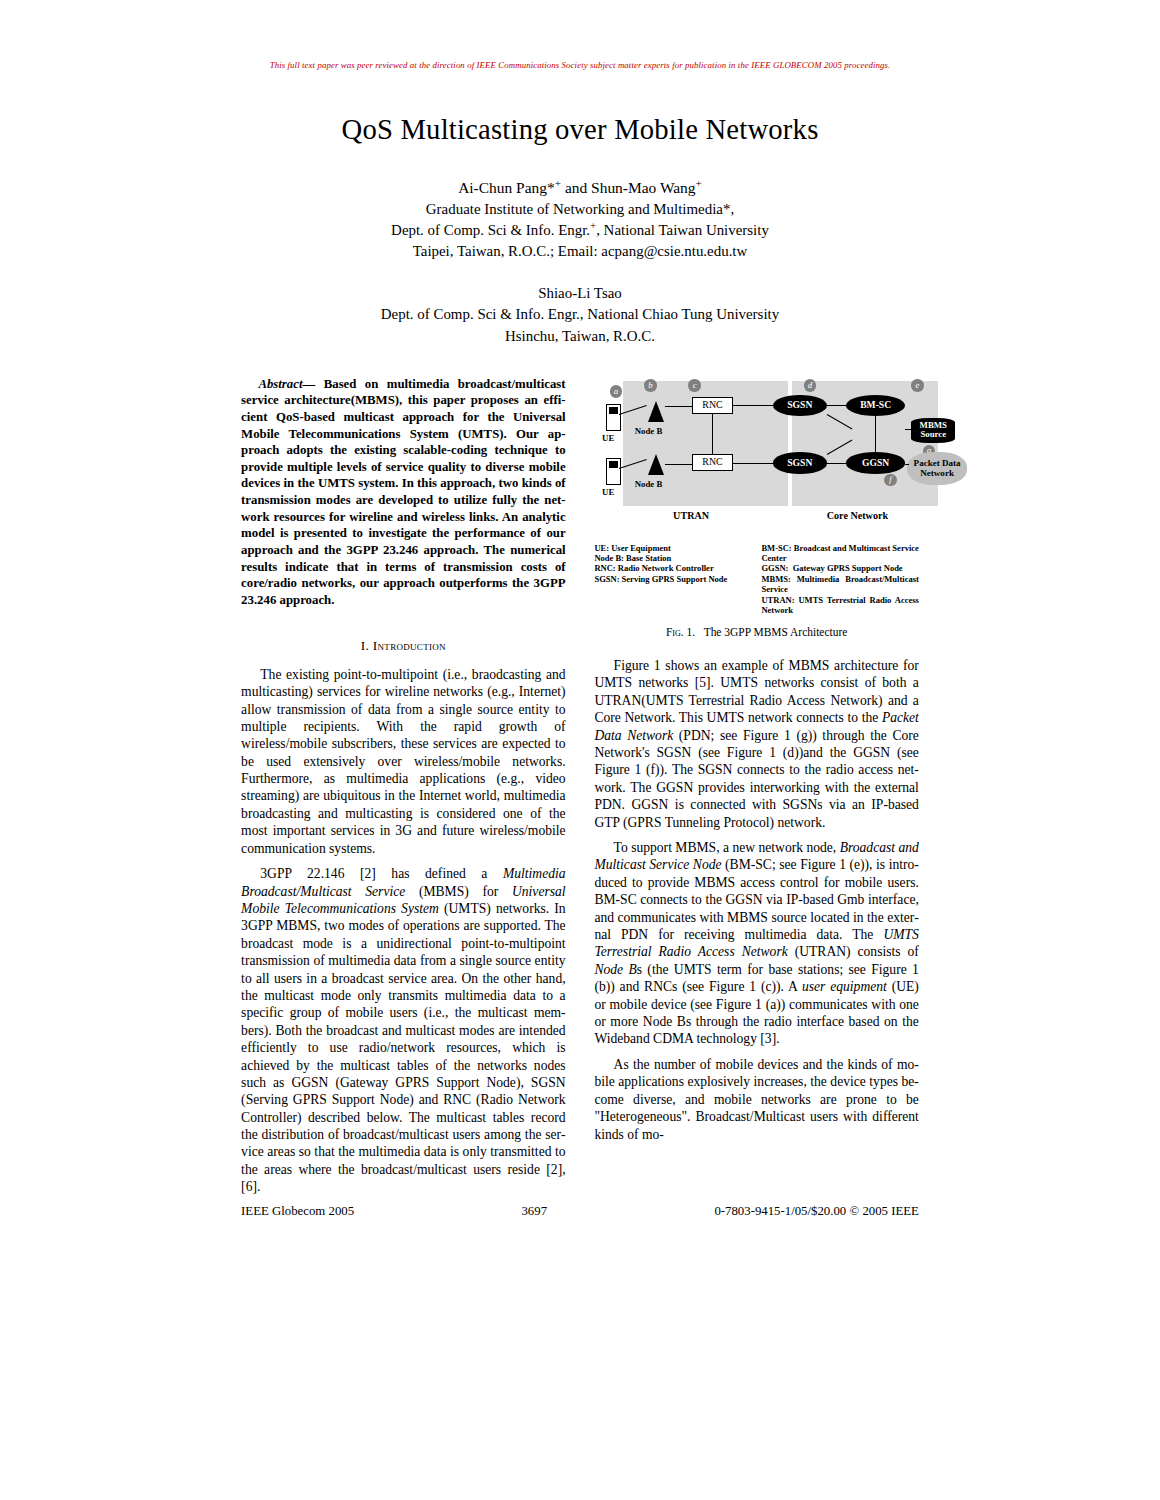This full text paper was peer reviewed at the direction of IEEE Communications Society subject matter experts for publication in the IEEE GLOBECOM 2005 proceedings.
QoS Multicasting over Mobile Networks
Ai-Chun Pang*+ and Shun-Mao Wang+
Graduate Institute of Networking and Multimedia*,
Dept. of Comp. Sci & Info. Engr.+, National Taiwan University
Taipei, Taiwan, R.O.C.; Email: acpang@csie.ntu.edu.tw
Shiao-Li Tsao
Dept. of Comp. Sci & Info. Engr., National Chiao Tung University
Hsinchu, Taiwan, R.O.C.
Abstract— Based on multimedia broadcast/multicast service architecture(MBMS), this paper proposes an efficient QoS-based multicast approach for the Universal Mobile Telecommunications System (UMTS). Our approach adopts the existing scalable-coding technique to provide multiple levels of service quality to diverse mobile devices in the UMTS system. In this approach, two kinds of transmission modes are developed to utilize fully the network resources for wireline and wireless links. An analytic model is presented to investigate the performance of our approach and the 3GPP 23.246 approach. The numerical results indicate that in terms of transmission costs of core/radio networks, our approach outperforms the 3GPP 23.246 approach.
I. Introduction
The existing point-to-multipoint (i.e., braodcasting and multicasting) services for wireline networks (e.g., Internet) allow transmission of data from a single source entity to multiple recipients. With the rapid growth of wireless/mobile subscribers, these services are expected to be used extensively over wireless/mobile networks. Furthermore, as multimedia applications (e.g., video streaming) are ubiquitous in the Internet world, multimedia broadcasting and multicasting is considered one of the most important services in 3G and future wireless/mobile communication systems.
3GPP 22.146 [2] has defined a Multimedia Broadcast/Multicast Service (MBMS) for Universal Mobile Telecommunications System (UMTS) networks. In 3GPP MBMS, two modes of operations are supported. The broadcast mode is a unidirectional point-to-multipoint transmission of multimedia data from a single source entity to all users in a broadcast service area. On the other hand, the multicast mode only transmits multimedia data to a specific group of mobile users (i.e., the multicast members). Both the broadcast and multicast modes are intended efficiently to use radio/network resources, which is achieved by the multicast tables of the networks nodes such as GGSN (Gateway GPRS Support Node), SGSN (Serving GPRS Support Node) and RNC (Radio Network Controller) described below. The multicast tables record the distribution of broadcast/multicast users among the service areas so that the multimedia data is only transmitted to the areas where the broadcast/multicast users reside [2], [6].
a
b
c
d
e
g
f
UE
Node B
UE
Node B
RNC
RNC
SGSN
SGSN
BM-SC
GGSN
MBMS
Source
Packet Data
Network
UTRAN
Core Network
UE: User Equipment
Node B: Base Station
RNC: Radio Network Controller
SGSN: Serving GPRS Support Node
BM-SC: Broadcast and Multimcast Service Center
GGSN: Gateway GPRS Support Node
MBMS: Multimedia Broadcast/Multicast Service
UTRAN: UMTS Terrestrial Radio Access Network
Fig. 1. The 3GPP MBMS Architecture
Figure 1 shows an example of MBMS architecture for UMTS networks [5]. UMTS networks consist of both a UTRAN(UMTS Terrestrial Radio Access Network) and a Core Network. This UMTS network connects to the Packet Data Network (PDN; see Figure 1 (g)) through the Core Network's SGSN (see Figure 1 (d))and the GGSN (see Figure 1 (f)). The SGSN connects to the radio access network. The GGSN provides interworking with the external PDN. GGSN is connected with SGSNs via an IP-based GTP (GPRS Tunneling Protocol) network.
To support MBMS, a new network node, Broadcast and Multicast Service Node (BM-SC; see Figure 1 (e)), is introduced to provide MBMS access control for mobile users. BM-SC connects to the GGSN via IP-based Gmb interface, and communicates with MBMS source located in the external PDN for receiving multimedia data. The UMTS Terrestrial Radio Access Network (UTRAN) consists of Node Bs (the UMTS term for base stations; see Figure 1 (b)) and RNCs (see Figure 1 (c)). A user equipment (UE) or mobile device (see Figure 1 (a)) communicates with one or more Node Bs through the radio interface based on the Wideband CDMA technology [3].
As the number of mobile devices and the kinds of mobile applications explosively increases, the device types become diverse, and mobile networks are prone to be "Heterogeneous". Broadcast/Multicast users with different kinds of mo-
IEEE Globecom 2005
3697
0-7803-9415-1/05/$20.00 © 2005 IEEE